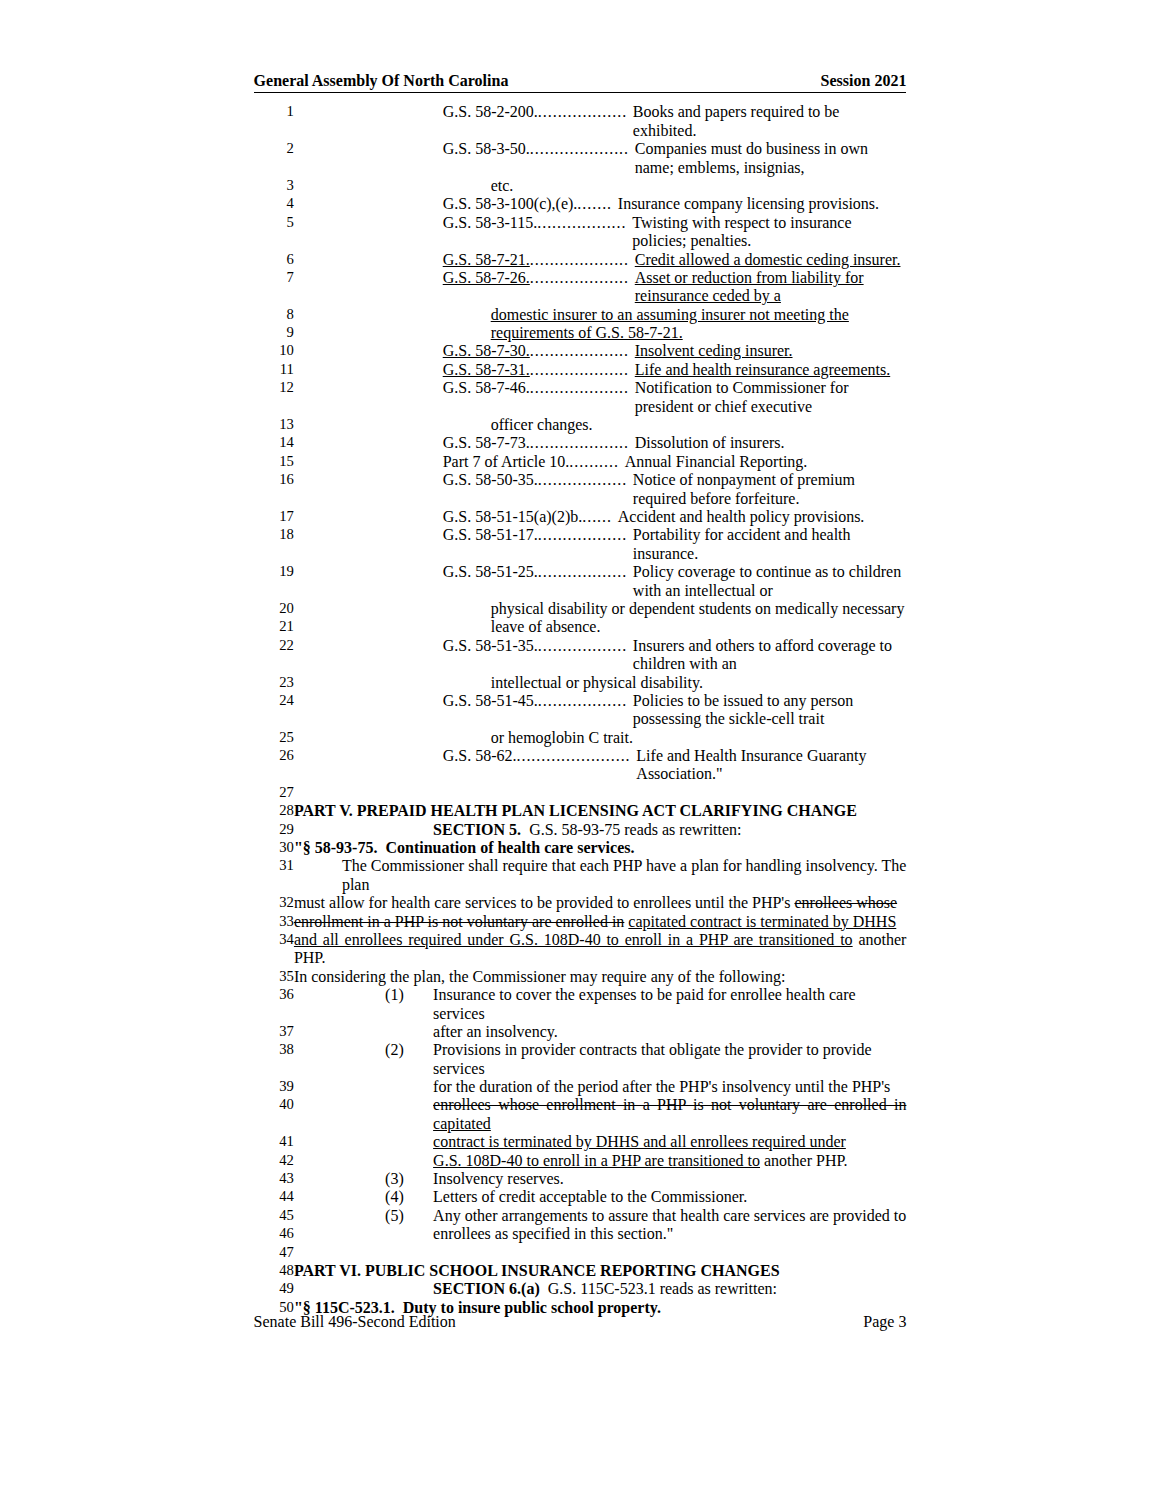General Assembly Of North Carolina
Session 2021
| 1 | G.S. 58-2-200. .................. Books and papers required to be exhibited. |
| 2 | G.S. 58-3-50. .................... Companies must do business in own name; emblems, insignias, |
| 3 | etc. |
| 4 | G.S. 58-3-100(c),(e). ....... Insurance company licensing provisions. |
| 5 | G.S. 58-3-115. .................. Twisting with respect to insurance policies; penalties. |
| 6 | G.S. 58-7-21. .................... Credit allowed a domestic ceding insurer. |
| 7 | G.S. 58-7-26. .................... Asset or reduction from liability for reinsurance ceded by a |
| 8 | domestic insurer to an assuming insurer not meeting the |
| 9 | requirements of G.S. 58-7-21. |
| 10 | G.S. 58-7-30. .................... Insolvent ceding insurer. |
| 11 | G.S. 58-7-31. .................... Life and health reinsurance agreements. |
| 12 | G.S. 58-7-46. .................... Notification to Commissioner for president or chief executive |
| 13 | officer changes. |
| 14 | G.S. 58-7-73. .................... Dissolution of insurers. |
| 15 | Part 7 of Article 10. .......... Annual Financial Reporting. |
| 16 | G.S. 58-50-35. .................. Notice of nonpayment of premium required before forfeiture. |
| 17 | G.S. 58-51-15(a)(2)b. ...... Accident and health policy provisions. |
| 18 | G.S. 58-51-17. .................. Portability for accident and health insurance. |
| 19 | G.S. 58-51-25. .................. Policy coverage to continue as to children with an intellectual or |
| 20 | physical disability or dependent students on medically necessary |
| 21 | leave of absence. |
| 22 | G.S. 58-51-35. .................. Insurers and others to afford coverage to children with an |
| 23 | intellectual or physical disability. |
| 24 | G.S. 58-51-45. .................. Policies to be issued to any person possessing the sickle-cell trait |
| 25 | or hemoglobin C trait. |
| 26 | G.S. 58-62. ....................... Life and Health Insurance Guaranty Association." |
| 27 | |
| 28 | PART V. PREPAID HEALTH PLAN LICENSING ACT CLARIFYING CHANGE |
| 29 | SECTION 5. G.S. 58-93-75 reads as rewritten: |
| 30 | "§ 58-93-75. Continuation of health care services. |
| 31 | The Commissioner shall require that each PHP have a plan for handling insolvency. The plan |
| 32 | must allow for health care services to be provided to enrollees until the PHP's enrollees whose |
| 33 | enrollment in a PHP is not voluntary are enrolled in capitated contract is terminated by DHHS |
| 34 | and all enrollees required under G.S. 108D-40 to enroll in a PHP are transitioned to another PHP. |
| 35 | In considering the plan, the Commissioner may require any of the following: |
| 36 | (1) Insurance to cover the expenses to be paid for enrollee health care services |
| 37 | after an insolvency. |
| 38 | (2) Provisions in provider contracts that obligate the provider to provide services |
| 39 | for the duration of the period after the PHP's insolvency until the PHP's |
| 40 | enrollees whose enrollment in a PHP is not voluntary are enrolled in capitated |
| 41 | contract is terminated by DHHS and all enrollees required under |
| 42 | G.S. 108D-40 to enroll in a PHP are transitioned to another PHP. |
| 43 | (3) Insolvency reserves. |
| 44 | (4) Letters of credit acceptable to the Commissioner. |
| 45 | (5) Any other arrangements to assure that health care services are provided to |
| 46 | enrollees as specified in this section." |
| 47 | |
| 48 | PART VI. PUBLIC SCHOOL INSURANCE REPORTING CHANGES |
| 49 | SECTION 6.(a) G.S. 115C-523.1 reads as rewritten: |
| 50 | "§ 115C-523.1. Duty to insure public school property. |
Senate Bill 496-Second Edition
Page 3